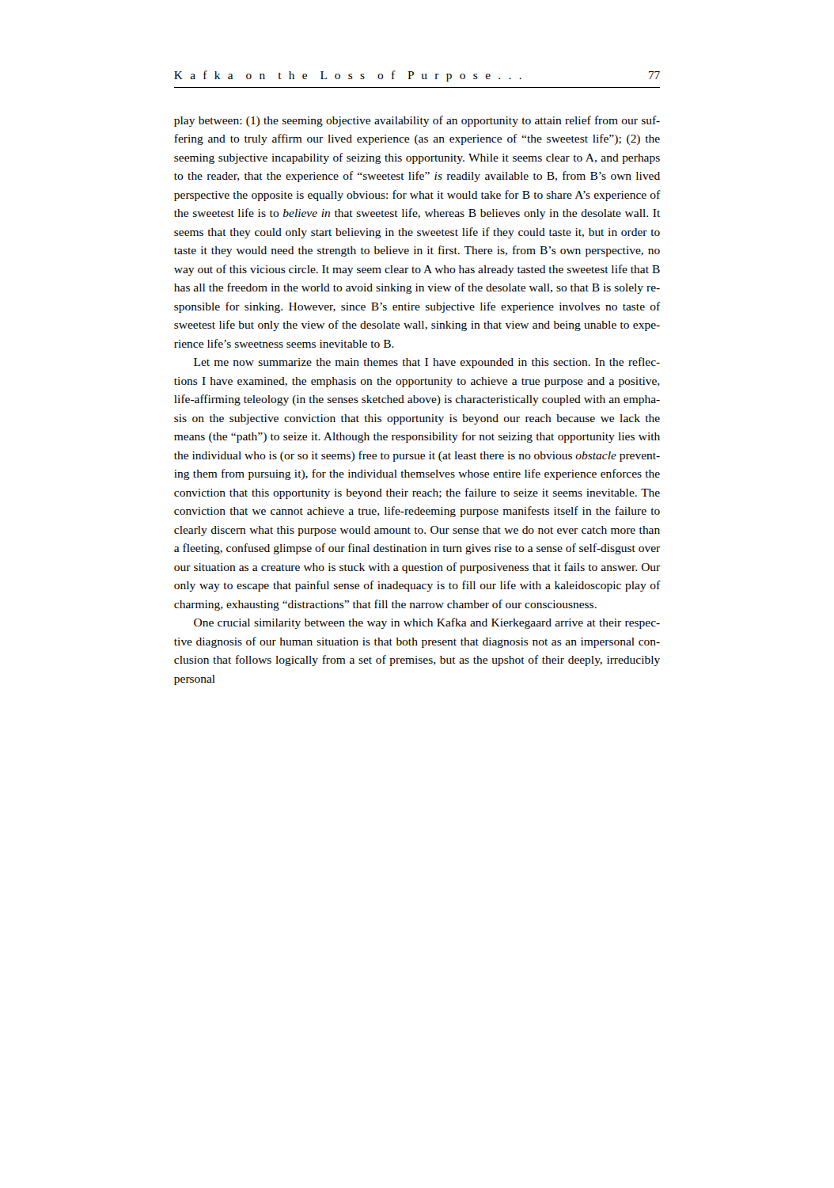K a f k a o n t h e L o s s o f P u r p o s e . . . 77
play between: (1) the seeming objective availability of an opportunity to attain relief from our suffering and to truly affirm our lived experience (as an experience of “the sweetest life”); (2) the seeming subjective incapability of seizing this opportunity. While it seems clear to A, and perhaps to the reader, that the experience of “sweetest life” is readily available to B, from B’s own lived perspective the opposite is equally obvious: for what it would take for B to share A’s experience of the sweetest life is to believe in that sweetest life, whereas B believes only in the desolate wall. It seems that they could only start believing in the sweetest life if they could taste it, but in order to taste it they would need the strength to believe in it first. There is, from B’s own perspective, no way out of this vicious circle. It may seem clear to A who has already tasted the sweetest life that B has all the freedom in the world to avoid sinking in view of the desolate wall, so that B is solely responsible for sinking. However, since B’s entire subjective life experience involves no taste of sweetest life but only the view of the desolate wall, sinking in that view and being unable to experience life’s sweetness seems inevitable to B.
Let me now summarize the main themes that I have expounded in this section. In the reflections I have examined, the emphasis on the opportunity to achieve a true purpose and a positive, life-affirming teleology (in the senses sketched above) is characteristically coupled with an emphasis on the subjective conviction that this opportunity is beyond our reach because we lack the means (the “path”) to seize it. Although the responsibility for not seizing that opportunity lies with the individual who is (or so it seems) free to pursue it (at least there is no obvious obstacle preventing them from pursuing it), for the individual themselves whose entire life experience enforces the conviction that this opportunity is beyond their reach; the failure to seize it seems inevitable. The conviction that we cannot achieve a true, life-redeeming purpose manifests itself in the failure to clearly discern what this purpose would amount to. Our sense that we do not ever catch more than a fleeting, confused glimpse of our final destination in turn gives rise to a sense of self-disgust over our situation as a creature who is stuck with a question of purposiveness that it fails to answer. Our only way to escape that painful sense of inadequacy is to fill our life with a kaleidoscopic play of charming, exhausting “distractions” that fill the narrow chamber of our consciousness.
One crucial similarity between the way in which Kafka and Kierkegaard arrive at their respective diagnosis of our human situation is that both present that diagnosis not as an impersonal conclusion that follows logically from a set of premises, but as the upshot of their deeply, irreducibly personal